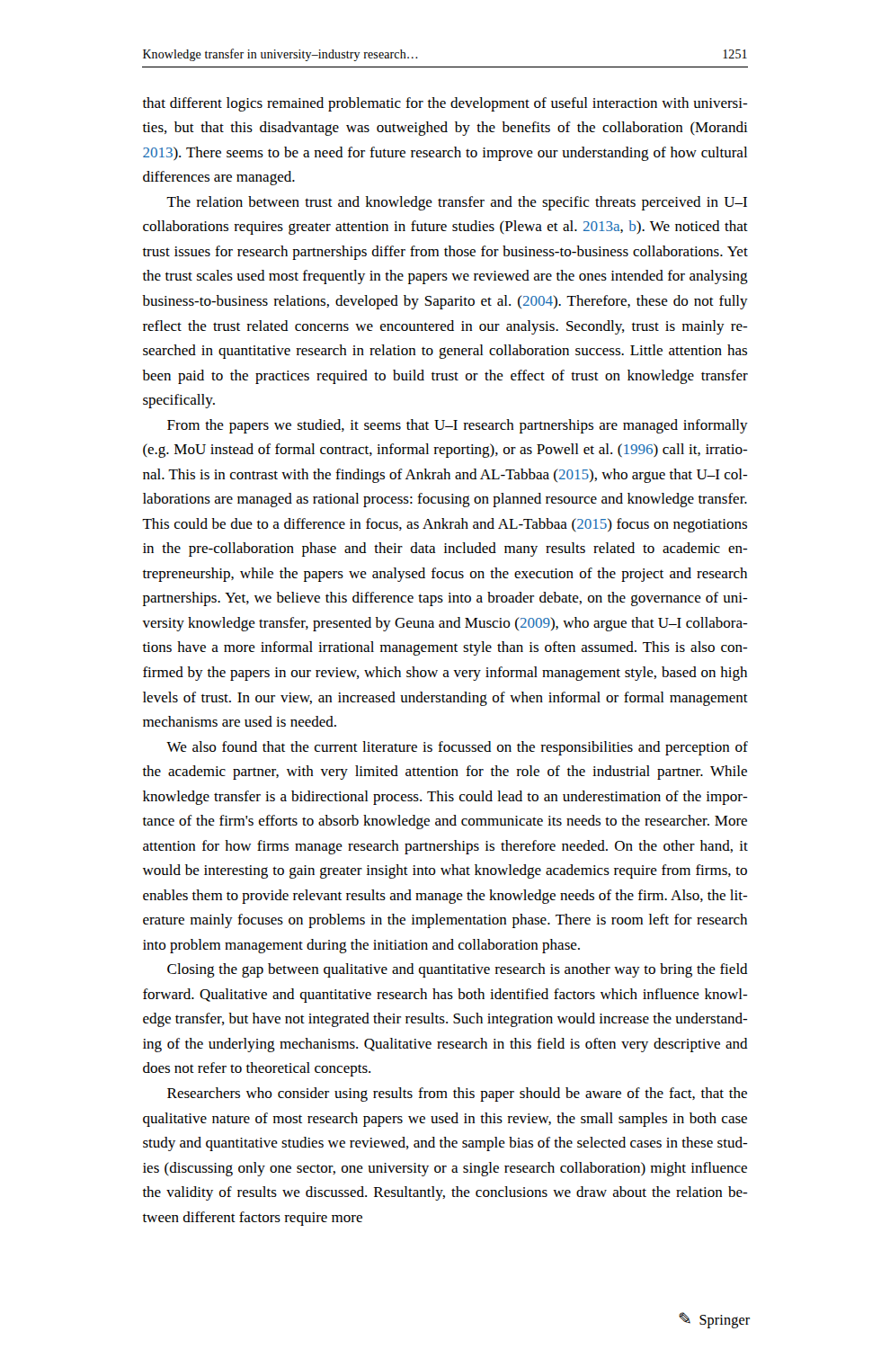Knowledge transfer in university–industry research… 1251
that different logics remained problematic for the development of useful interaction with universities, but that this disadvantage was outweighed by the benefits of the collaboration (Morandi 2013). There seems to be a need for future research to improve our understanding of how cultural differences are managed.
The relation between trust and knowledge transfer and the specific threats perceived in U–I collaborations requires greater attention in future studies (Plewa et al. 2013a, b). We noticed that trust issues for research partnerships differ from those for business-to-business collaborations. Yet the trust scales used most frequently in the papers we reviewed are the ones intended for analysing business-to-business relations, developed by Saparito et al. (2004). Therefore, these do not fully reflect the trust related concerns we encountered in our analysis. Secondly, trust is mainly researched in quantitative research in relation to general collaboration success. Little attention has been paid to the practices required to build trust or the effect of trust on knowledge transfer specifically.
From the papers we studied, it seems that U–I research partnerships are managed informally (e.g. MoU instead of formal contract, informal reporting), or as Powell et al. (1996) call it, irrational. This is in contrast with the findings of Ankrah and AL-Tabbaa (2015), who argue that U–I collaborations are managed as rational process: focusing on planned resource and knowledge transfer. This could be due to a difference in focus, as Ankrah and AL-Tabbaa (2015) focus on negotiations in the pre-collaboration phase and their data included many results related to academic entrepreneurship, while the papers we analysed focus on the execution of the project and research partnerships. Yet, we believe this difference taps into a broader debate, on the governance of university knowledge transfer, presented by Geuna and Muscio (2009), who argue that U–I collaborations have a more informal irrational management style than is often assumed. This is also confirmed by the papers in our review, which show a very informal management style, based on high levels of trust. In our view, an increased understanding of when informal or formal management mechanisms are used is needed.
We also found that the current literature is focussed on the responsibilities and perception of the academic partner, with very limited attention for the role of the industrial partner. While knowledge transfer is a bidirectional process. This could lead to an underestimation of the importance of the firm's efforts to absorb knowledge and communicate its needs to the researcher. More attention for how firms manage research partnerships is therefore needed. On the other hand, it would be interesting to gain greater insight into what knowledge academics require from firms, to enables them to provide relevant results and manage the knowledge needs of the firm. Also, the literature mainly focuses on problems in the implementation phase. There is room left for research into problem management during the initiation and collaboration phase.
Closing the gap between qualitative and quantitative research is another way to bring the field forward. Qualitative and quantitative research has both identified factors which influence knowledge transfer, but have not integrated their results. Such integration would increase the understanding of the underlying mechanisms. Qualitative research in this field is often very descriptive and does not refer to theoretical concepts.
Researchers who consider using results from this paper should be aware of the fact, that the qualitative nature of most research papers we used in this review, the small samples in both case study and quantitative studies we reviewed, and the sample bias of the selected cases in these studies (discussing only one sector, one university or a single research collaboration) might influence the validity of results we discussed. Resultantly, the conclusions we draw about the relation between different factors require more
✎ Springer